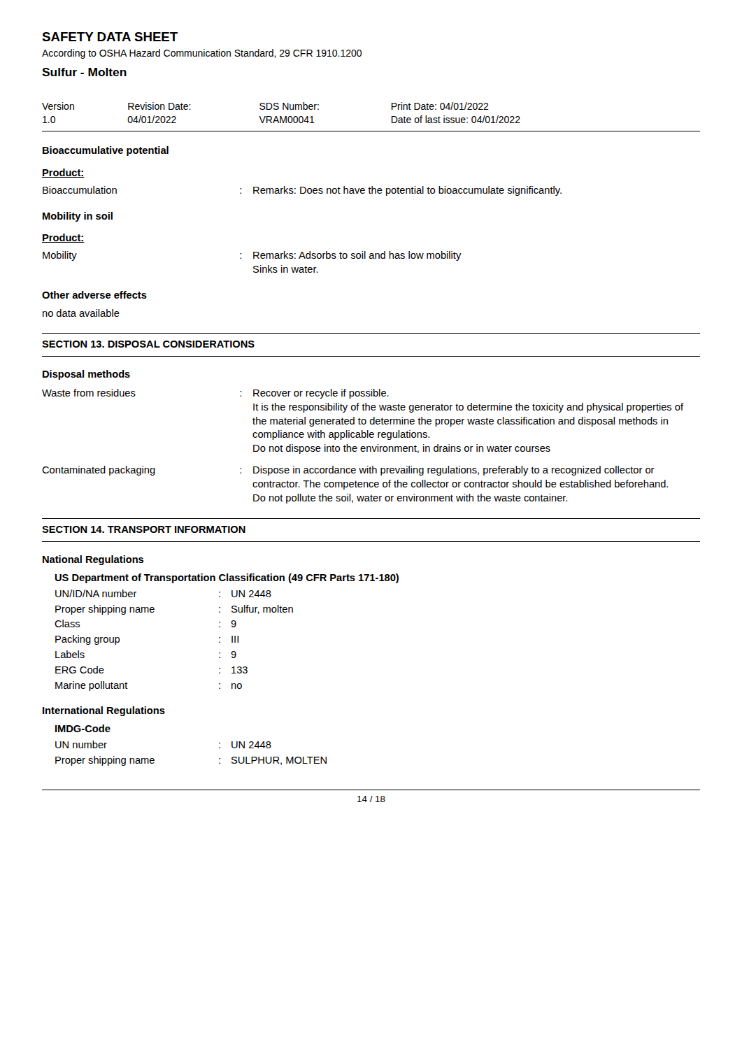SAFETY DATA SHEET
According to OSHA Hazard Communication Standard, 29 CFR 1910.1200
Sulfur - Molten
| Version 1.0 | Revision Date: 04/01/2022 | SDS Number: VRAM00041 | Print Date: 04/01/2022 Date of last issue: 04/01/2022 |
Bioaccumulative potential
Product:
| Bioaccumulation | : | Remarks: Does not have the potential to bioaccumulate significantly. |
Mobility in soil
Product:
| Mobility | : | Remarks: Adsorbs to soil and has low mobility Sinks in water. |
Other adverse effects
no data available
SECTION 13. DISPOSAL CONSIDERATIONS
Disposal methods
| Waste from residues | : | Recover or recycle if possible. It is the responsibility of the waste generator to determine the toxicity and physical properties of the material generated to determine the proper waste classification and disposal methods in compliance with applicable regulations. Do not dispose into the environment, in drains or in water courses |
| Contaminated packaging | : | Dispose in accordance with prevailing regulations, preferably to a recognized collector or contractor. The competence of the collector or contractor should be established beforehand. Do not pollute the soil, water or environment with the waste container. |
SECTION 14. TRANSPORT INFORMATION
National Regulations
US Department of Transportation Classification (49 CFR Parts 171-180)
| UN/ID/NA number | : | UN 2448 |
| Proper shipping name | : | Sulfur, molten |
| Class | : | 9 |
| Packing group | : | III |
| Labels | : | 9 |
| ERG Code | : | 133 |
| Marine pollutant | : | no |
International Regulations
IMDG-Code
| UN number | : | UN 2448 |
| Proper shipping name | : | SULPHUR, MOLTEN |
14 / 18